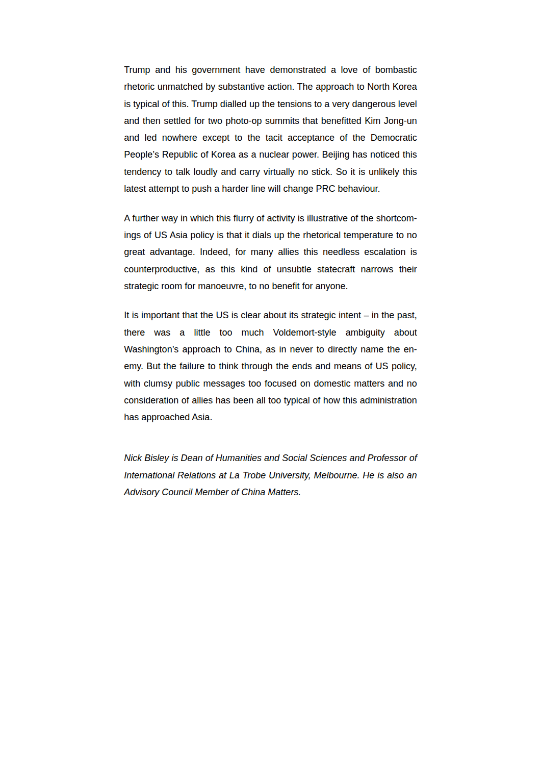Trump and his government have demonstrated a love of bombastic rhetoric unmatched by substantive action. The approach to North Korea is typical of this. Trump dialled up the tensions to a very dangerous level and then settled for two photo-op summits that benefitted Kim Jong-un and led nowhere except to the tacit acceptance of the Democratic People’s Republic of Korea as a nuclear power. Beijing has noticed this tendency to talk loudly and carry virtually no stick. So it is unlikely this latest attempt to push a harder line will change PRC behaviour.
A further way in which this flurry of activity is illustrative of the shortcomings of US Asia policy is that it dials up the rhetorical temperature to no great advantage. Indeed, for many allies this needless escalation is counterproductive, as this kind of unsubtle statecraft narrows their strategic room for manoeuvre, to no benefit for anyone.
It is important that the US is clear about its strategic intent – in the past, there was a little too much Voldemort-style ambiguity about Washington’s approach to China, as in never to directly name the enemy. But the failure to think through the ends and means of US policy, with clumsy public messages too focused on domestic matters and no consideration of allies has been all too typical of how this administration has approached Asia.
Nick Bisley is Dean of Humanities and Social Sciences and Professor of International Relations at La Trobe University, Melbourne. He is also an Advisory Council Member of China Matters.